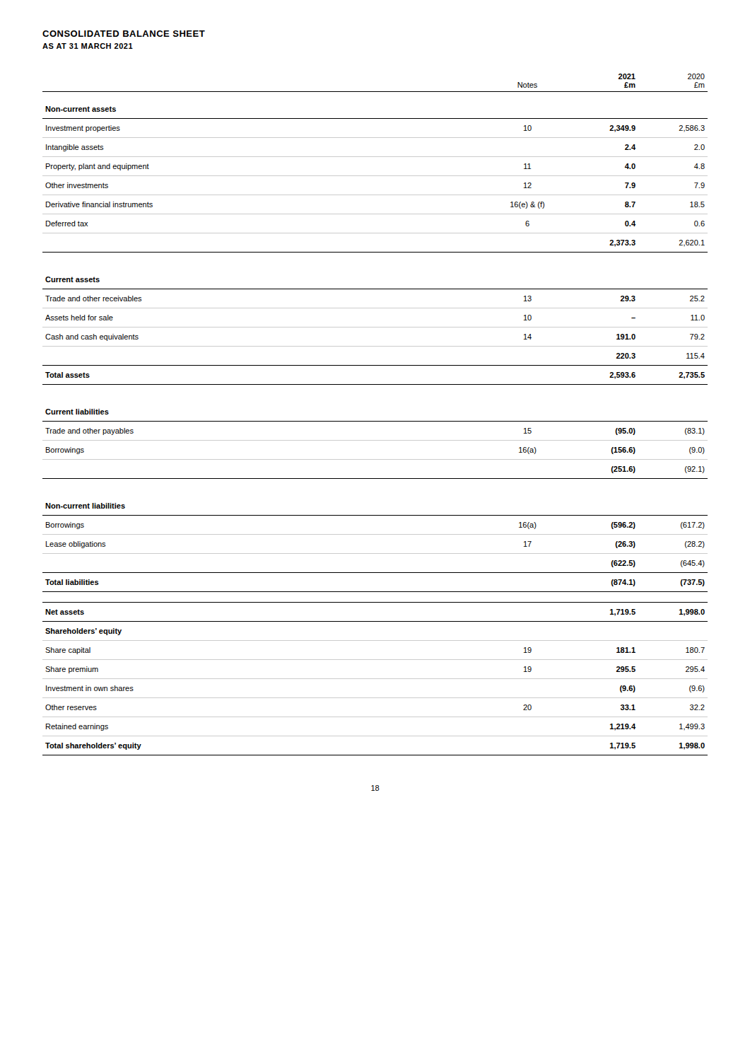CONSOLIDATED BALANCE SHEET
AS AT 31 MARCH 2021
| | Notes | 2021 £m | 2020 £m |
| --- | --- | --- | --- |
| Non-current assets | | | |
| Investment properties | 10 | 2,349.9 | 2,586.3 |
| Intangible assets | | 2.4 | 2.0 |
| Property, plant and equipment | 11 | 4.0 | 4.8 |
| Other investments | 12 | 7.9 | 7.9 |
| Derivative financial instruments | 16(e) & (f) | 8.7 | 18.5 |
| Deferred tax | 6 | 0.4 | 0.6 |
| | | 2,373.3 | 2,620.1 |
| Current assets | | | |
| Trade and other receivables | 13 | 29.3 | 25.2 |
| Assets held for sale | 10 | – | 11.0 |
| Cash and cash equivalents | 14 | 191.0 | 79.2 |
| | | 220.3 | 115.4 |
| Total assets | | 2,593.6 | 2,735.5 |
| Current liabilities | | | |
| Trade and other payables | 15 | (95.0) | (83.1) |
| Borrowings | 16(a) | (156.6) | (9.0) |
| | | (251.6) | (92.1) |
| Non-current liabilities | | | |
| Borrowings | 16(a) | (596.2) | (617.2) |
| Lease obligations | 17 | (26.3) | (28.2) |
| | | (622.5) | (645.4) |
| Total liabilities | | (874.1) | (737.5) |
| Net assets | | 1,719.5 | 1,998.0 |
| Shareholders’ equity | | | |
| Share capital | 19 | 181.1 | 180.7 |
| Share premium | 19 | 295.5 | 295.4 |
| Investment in own shares | | (9.6) | (9.6) |
| Other reserves | 20 | 33.1 | 32.2 |
| Retained earnings | | 1,219.4 | 1,499.3 |
| Total shareholders’ equity | | 1,719.5 | 1,998.0 |
18